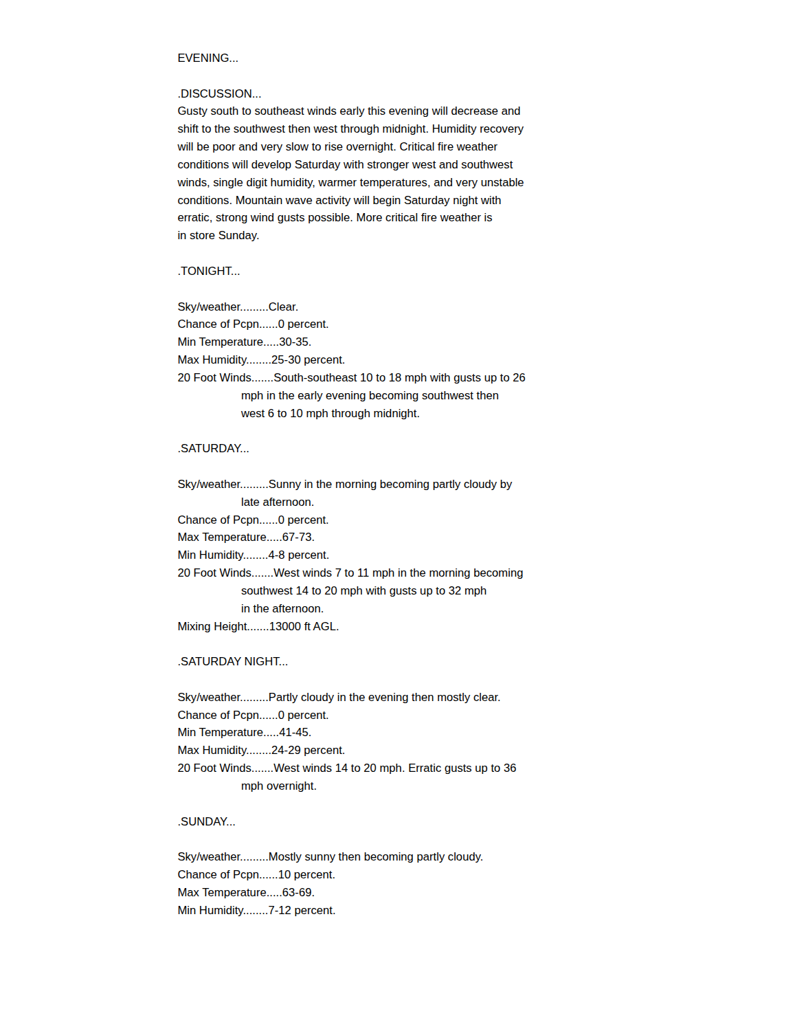EVENING...

.DISCUSSION...
Gusty south to southeast winds early this evening will decrease and
shift to the southwest then west through midnight. Humidity recovery
will be poor and very slow to rise overnight. Critical fire weather
conditions will develop Saturday with stronger west and southwest
winds, single digit humidity, warmer temperatures, and very unstable
conditions. Mountain wave activity will begin Saturday night with
erratic, strong wind gusts possible. More critical fire weather is
in store Sunday.

.TONIGHT...

Sky/weather.........Clear.
Chance of Pcpn......0 percent.
Min Temperature.....30-35.
Max Humidity........25-30 percent.
20 Foot Winds.......South-southeast 10 to 18 mph with gusts up to 26
                    mph in the early evening becoming southwest then
                    west 6 to 10 mph through midnight.

.SATURDAY...

Sky/weather.........Sunny in the morning becoming partly cloudy by
                    late afternoon.
Chance of Pcpn......0 percent.
Max Temperature.....67-73.
Min Humidity........4-8 percent.
20 Foot Winds.......West winds 7 to 11 mph in the morning becoming
                    southwest 14 to 20 mph with gusts up to 32 mph
                    in the afternoon.
Mixing Height.......13000 ft AGL.

.SATURDAY NIGHT...

Sky/weather.........Partly cloudy in the evening then mostly clear.
Chance of Pcpn......0 percent.
Min Temperature.....41-45.
Max Humidity........24-29 percent.
20 Foot Winds.......West winds 14 to 20 mph. Erratic gusts up to 36
                    mph overnight.

.SUNDAY...

Sky/weather.........Mostly sunny then becoming partly cloudy.
Chance of Pcpn......10 percent.
Max Temperature.....63-69.
Min Humidity........7-12 percent.